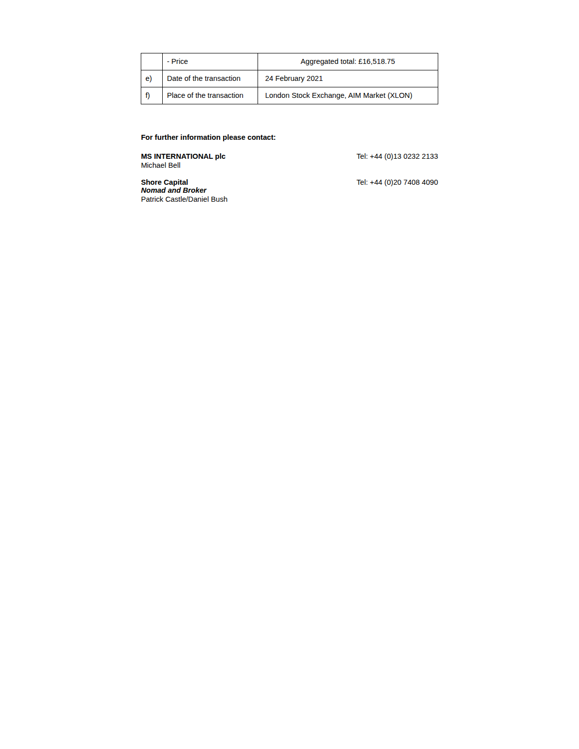| | - Price | Aggregated total: £16,518.75 |
| e) | Date of the transaction | 24 February 2021 |
| f) | Place of the transaction | London Stock Exchange, AIM Market (XLON) |
For further information please contact:
MS INTERNATIONAL plc
Michael Bell
Tel: +44 (0)13 0232 2133
Shore Capital
Nomad and Broker
Patrick Castle/Daniel Bush
Tel: +44 (0)20 7408 4090